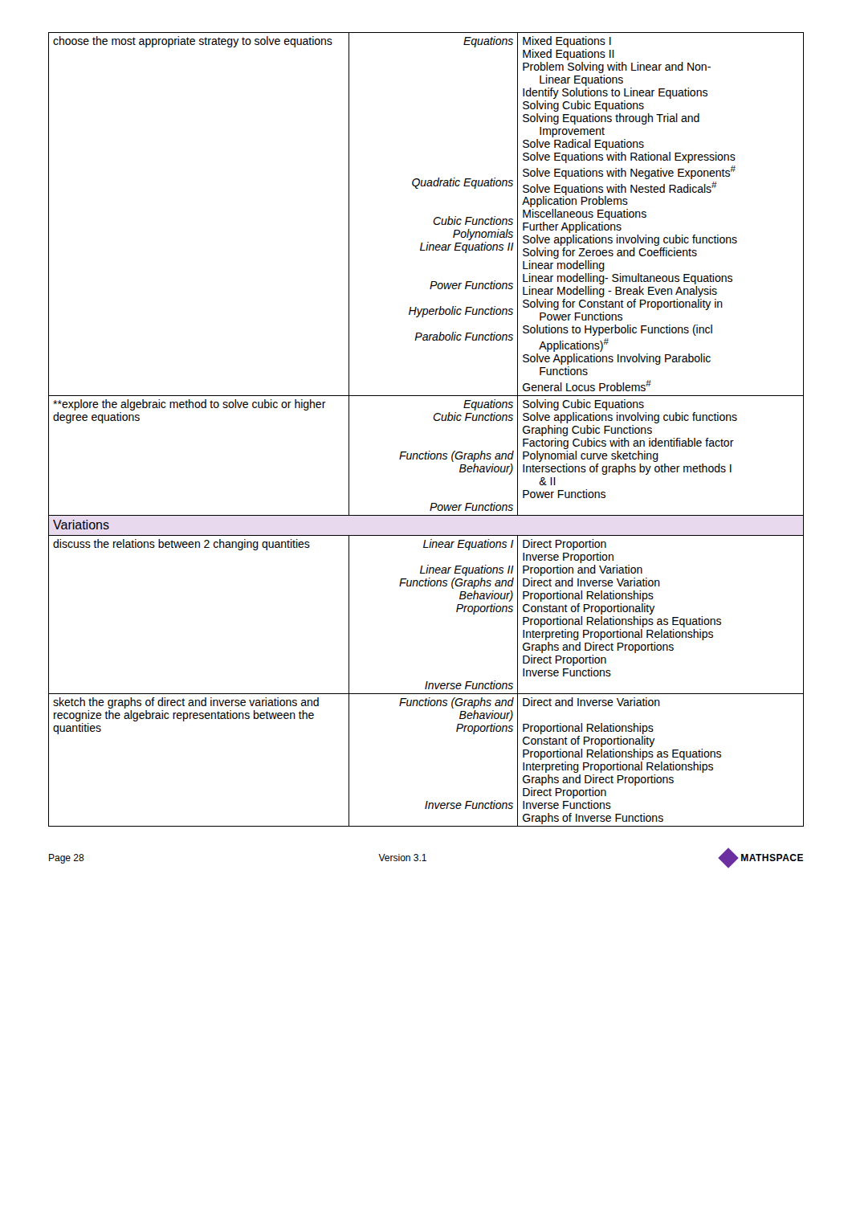| choose the most appropriate strategy to solve equations | Equations Quadratic Equations Cubic Functions Polynomials Linear Equations II Power Functions Hyperbolic Functions Parabolic Functions | Mixed Equations I Mixed Equations II Problem Solving with Linear and Non- Linear Equations Identify Solutions to Linear Equations Solving Cubic Equations Solving Equations through Trial and Improvement Solve Radical Equations Solve Equations with Rational Expressions Solve Equations with Negative Exponents # Solve Equations with Nested Radicals # Application Problems Miscellaneous Equations Further Applications Solve applications involving cubic functions Solving for Zeroes and Coefficients Linear modelling Linear modelling- Simultaneous Equations Linear Modelling - Break Even Analysis Solving for Constant of Proportionality in Power Functions Solutions to Hyperbolic Functions (incl Applications) # Solve Applications Involving Parabolic Functions General Locus Problems # |
| **explore the algebraic method to solve cubic or higher degree equations | Equations Cubic Functions Functions (Graphs and Behaviour) Power Functions | Solving Cubic Equations Solve applications involving cubic functions Graphing Cubic Functions Factoring Cubics with an identifiable factor Polynomial curve sketching Intersections of graphs by other methods I & II Power Functions |
| Variations |
| discuss the relations between 2 changing quantities | Linear Equations I Linear Equations II Functions (Graphs and Behaviour) Proportions Inverse Functions | Direct Proportion Inverse Proportion Proportion and Variation Direct and Inverse Variation Proportional Relationships Constant of Proportionality Proportional Relationships as Equations Interpreting Proportional Relationships Graphs and Direct Proportions Direct Proportion Inverse Functions |
| sketch the graphs of direct and inverse variations and recognize the algebraic representations between the quantities | Functions (Graphs and Behaviour) Proportions Inverse Functions | Direct and Inverse Variation Proportional Relationships Constant of Proportionality Proportional Relationships as Equations Interpreting Proportional Relationships Graphs and Direct Proportions Direct Proportion Inverse Functions Graphs of Inverse Functions |
Page 28 Version 3.1 MATHSPACE